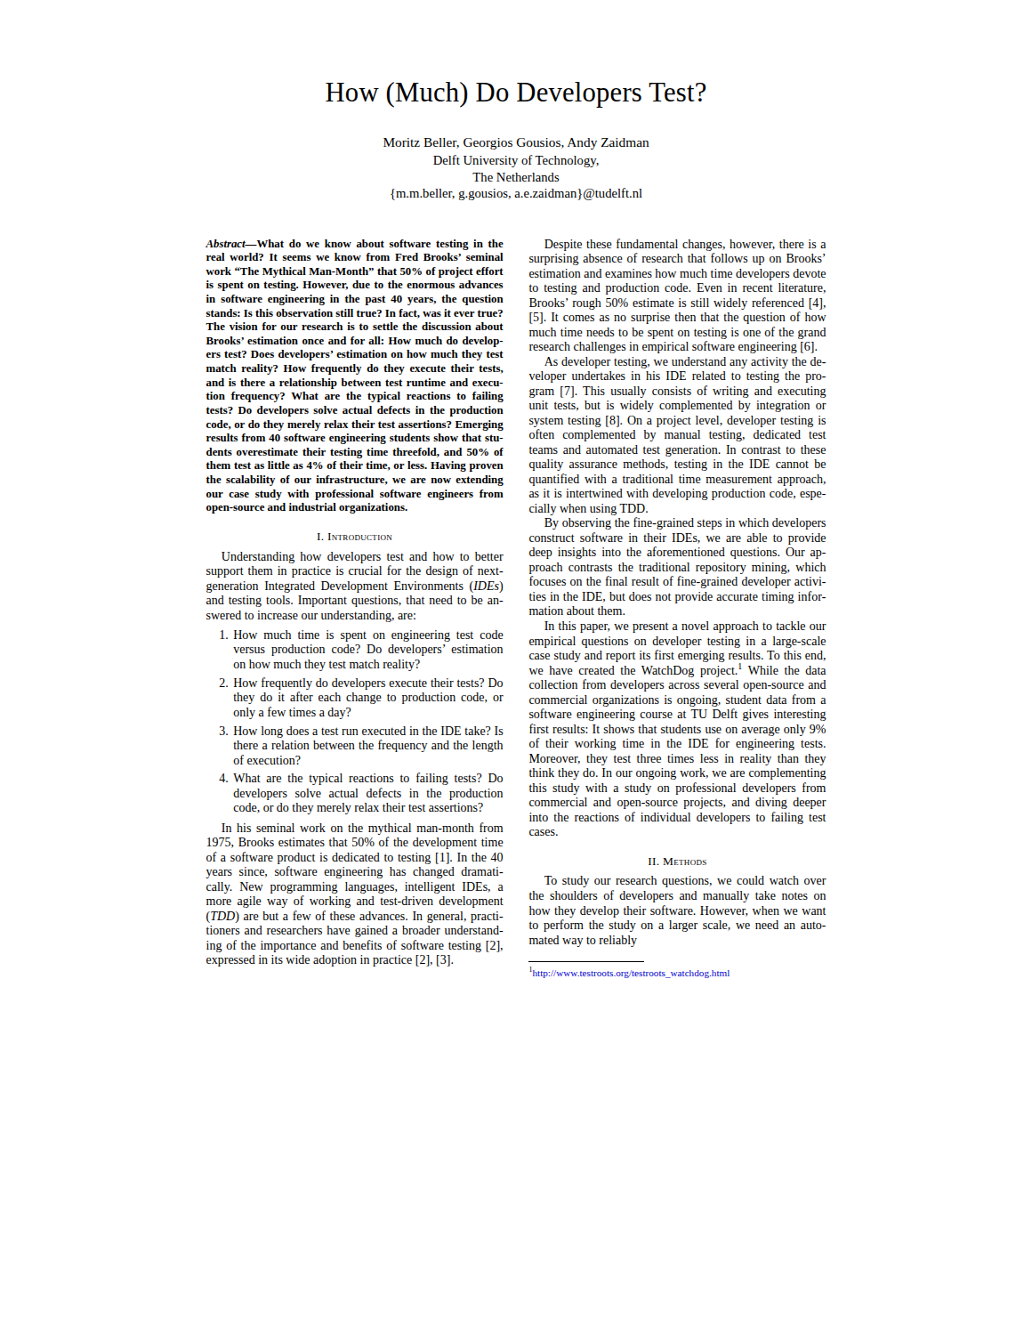How (Much) Do Developers Test?
Moritz Beller, Georgios Gousios, Andy Zaidman
Delft University of Technology,
The Netherlands
{m.m.beller, g.gousios, a.e.zaidman}@tudelft.nl
Abstract—What do we know about software testing in the real world? It seems we know from Fred Brooks’ seminal work “The Mythical Man-Month” that 50% of project effort is spent on testing. However, due to the enormous advances in software engineering in the past 40 years, the question stands: Is this observation still true? In fact, was it ever true? The vision for our research is to settle the discussion about Brooks’ estimation once and for all: How much do developers test? Does developers’ estimation on how much they test match reality? How frequently do they execute their tests, and is there a relationship between test runtime and execution frequency? What are the typical reactions to failing tests? Do developers solve actual defects in the production code, or do they merely relax their test assertions? Emerging results from 40 software engineering students show that students overestimate their testing time threefold, and 50% of them test as little as 4% of their time, or less. Having proven the scalability of our infrastructure, we are now extending our case study with professional software engineers from open-source and industrial organizations.
I. Introduction
Understanding how developers test and how to better support them in practice is crucial for the design of next-generation Integrated Development Environments (IDEs) and testing tools. Important questions, that need to be answered to increase our understanding, are:
How much time is spent on engineering test code versus production code? Do developers’ estimation on how much they test match reality?
How frequently do developers execute their tests? Do they do it after each change to production code, or only a few times a day?
How long does a test run executed in the IDE take? Is there a relation between the frequency and the length of execution?
What are the typical reactions to failing tests? Do developers solve actual defects in the production code, or do they merely relax their test assertions?
In his seminal work on the mythical man-month from 1975, Brooks estimates that 50% of the development time of a software product is dedicated to testing [1]. In the 40 years since, software engineering has changed dramatically. New programming languages, intelligent IDEs, a more agile way of working and test-driven development (TDD) are but a few of these advances. In general, practitioners and researchers have gained a broader understanding of the importance and benefits of software testing [2], expressed in its wide adoption in practice [2], [3].
Despite these fundamental changes, however, there is a surprising absence of research that follows up on Brooks’ estimation and examines how much time developers devote to testing and production code. Even in recent literature, Brooks’ rough 50% estimate is still widely referenced [4], [5]. It comes as no surprise then that the question of how much time needs to be spent on testing is one of the grand research challenges in empirical software engineering [6].
As developer testing, we understand any activity the developer undertakes in his IDE related to testing the program [7]. This usually consists of writing and executing unit tests, but is widely complemented by integration or system testing [8]. On a project level, developer testing is often complemented by manual testing, dedicated test teams and automated test generation. In contrast to these quality assurance methods, testing in the IDE cannot be quantified with a traditional time measurement approach, as it is intertwined with developing production code, especially when using TDD.
By observing the fine-grained steps in which developers construct software in their IDEs, we are able to provide deep insights into the aforementioned questions. Our approach contrasts the traditional repository mining, which focuses on the final result of fine-grained developer activities in the IDE, but does not provide accurate timing information about them.
In this paper, we present a novel approach to tackle our empirical questions on developer testing in a large-scale case study and report its first emerging results. To this end, we have created the WatchDog project.1 While the data collection from developers across several open-source and commercial organizations is ongoing, student data from a software engineering course at TU Delft gives interesting first results: It shows that students use on average only 9% of their working time in the IDE for engineering tests. Moreover, they test three times less in reality than they think they do. In our ongoing work, we are complementing this study with a study on professional developers from commercial and open-source projects, and diving deeper into the reactions of individual developers to failing test cases.
II. Methods
To study our research questions, we could watch over the shoulders of developers and manually take notes on how they develop their software. However, when we want to perform the study on a larger scale, we need an automated way to reliably
1 http://www.testroots.org/testroots_watchdog.html